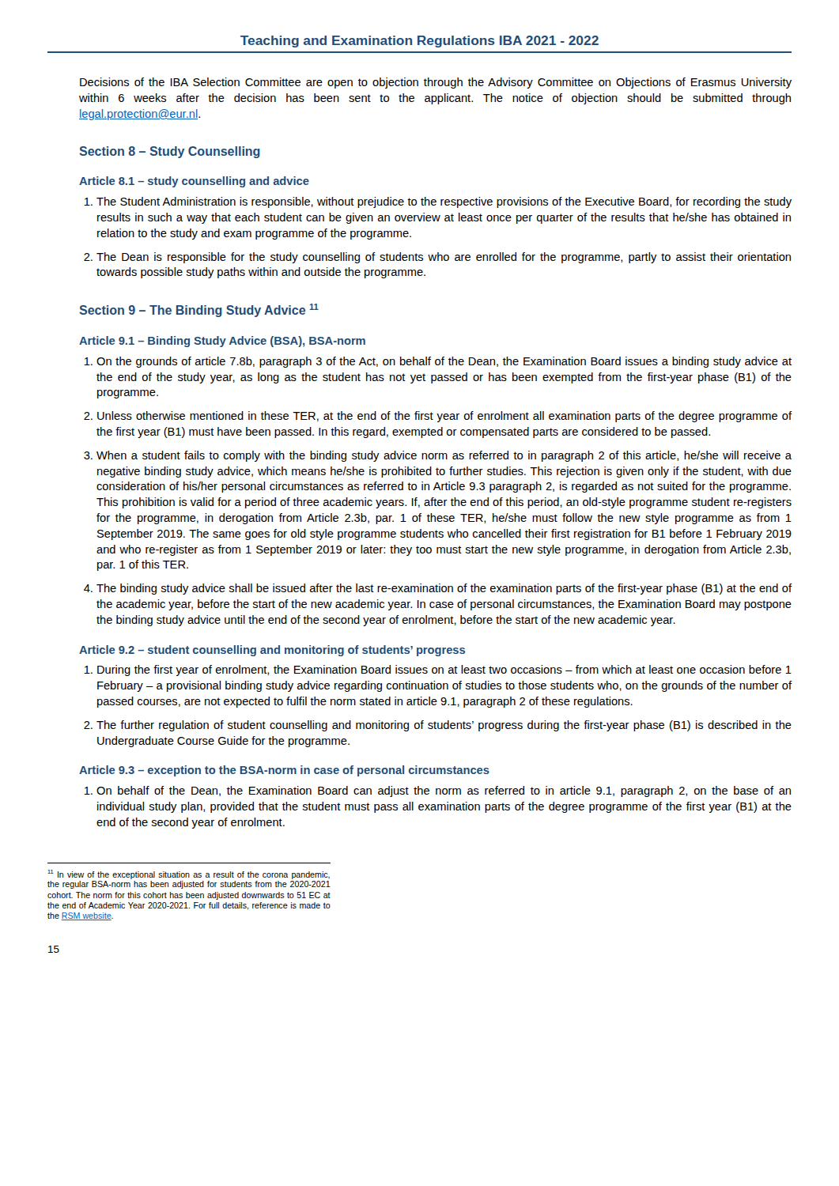Teaching and Examination Regulations IBA 2021 - 2022
Decisions of the IBA Selection Committee are open to objection through the Advisory Committee on Objections of Erasmus University within 6 weeks after the decision has been sent to the applicant. The notice of objection should be submitted through legal.protection@eur.nl.
Section 8 – Study Counselling
Article 8.1 – study counselling and advice
The Student Administration is responsible, without prejudice to the respective provisions of the Executive Board, for recording the study results in such a way that each student can be given an overview at least once per quarter of the results that he/she has obtained in relation to the study and exam programme of the programme.
The Dean is responsible for the study counselling of students who are enrolled for the programme, partly to assist their orientation towards possible study paths within and outside the programme.
Section 9 – The Binding Study Advice 11
Article 9.1 – Binding Study Advice (BSA), BSA-norm
On the grounds of article 7.8b, paragraph 3 of the Act, on behalf of the Dean, the Examination Board issues a binding study advice at the end of the study year, as long as the student has not yet passed or has been exempted from the first-year phase (B1) of the programme.
Unless otherwise mentioned in these TER, at the end of the first year of enrolment all examination parts of the degree programme of the first year (B1) must have been passed. In this regard, exempted or compensated parts are considered to be passed.
When a student fails to comply with the binding study advice norm as referred to in paragraph 2 of this article, he/she will receive a negative binding study advice, which means he/she is prohibited to further studies. This rejection is given only if the student, with due consideration of his/her personal circumstances as referred to in Article 9.3 paragraph 2, is regarded as not suited for the programme. This prohibition is valid for a period of three academic years. If, after the end of this period, an old-style programme student re-registers for the programme, in derogation from Article 2.3b, par. 1 of these TER, he/she must follow the new style programme as from 1 September 2019. The same goes for old style programme students who cancelled their first registration for B1 before 1 February 2019 and who re-register as from 1 September 2019 or later: they too must start the new style programme, in derogation from Article 2.3b, par. 1 of this TER.
The binding study advice shall be issued after the last re-examination of the examination parts of the first-year phase (B1) at the end of the academic year, before the start of the new academic year. In case of personal circumstances, the Examination Board may postpone the binding study advice until the end of the second year of enrolment, before the start of the new academic year.
Article 9.2 – student counselling and monitoring of students’ progress
During the first year of enrolment, the Examination Board issues on at least two occasions – from which at least one occasion before 1 February – a provisional binding study advice regarding continuation of studies to those students who, on the grounds of the number of passed courses, are not expected to fulfil the norm stated in article 9.1, paragraph 2 of these regulations.
The further regulation of student counselling and monitoring of students’ progress during the first-year phase (B1) is described in the Undergraduate Course Guide for the programme.
Article 9.3 – exception to the BSA-norm in case of personal circumstances
On behalf of the Dean, the Examination Board can adjust the norm as referred to in article 9.1, paragraph 2, on the base of an individual study plan, provided that the student must pass all examination parts of the degree programme of the first year (B1) at the end of the second year of enrolment.
11 In view of the exceptional situation as a result of the corona pandemic, the regular BSA-norm has been adjusted for students from the 2020-2021 cohort. The norm for this cohort has been adjusted downwards to 51 EC at the end of Academic Year 2020-2021. For full details, reference is made to the RSM website.
15